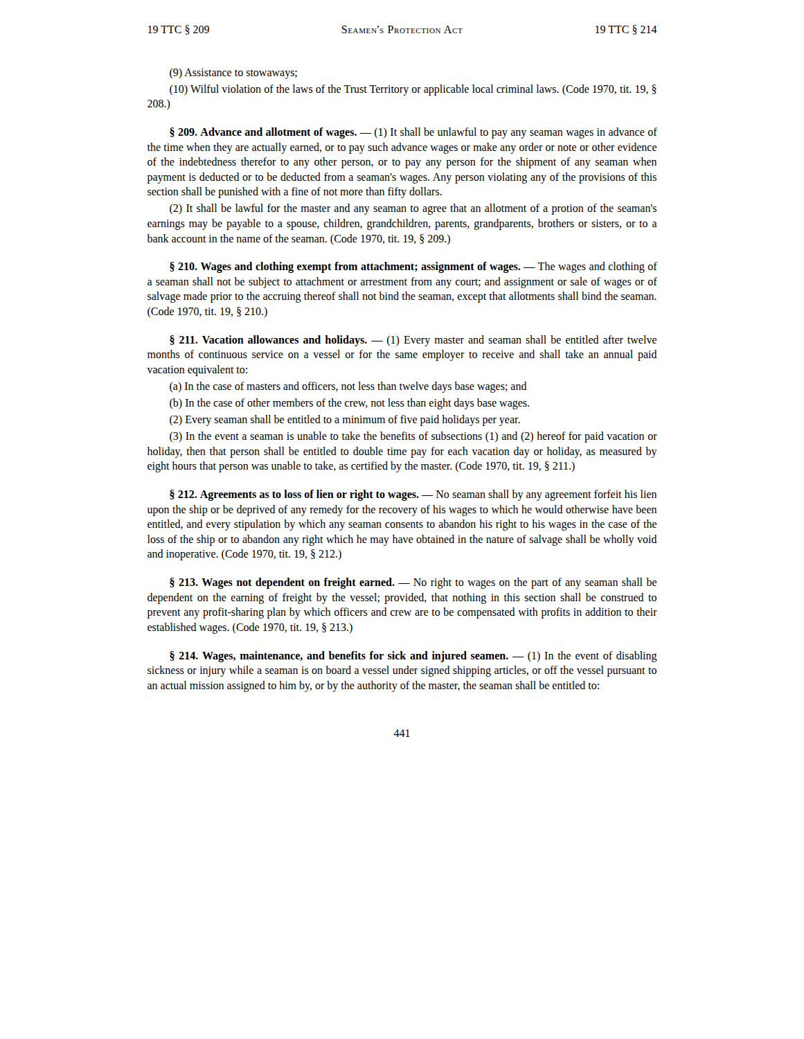19 TTC § 209 Seamen's Protection Act 19 TTC § 214
(9) Assistance to stowaways;
(10) Wilful violation of the laws of the Trust Territory or applicable local criminal laws. (Code 1970, tit. 19, § 208.)
§ 209. Advance and allotment of wages. — (1) It shall be unlawful to pay any seaman wages in advance of the time when they are actually earned, or to pay such advance wages or make any order or note or other evidence of the indebtedness therefor to any other person, or to pay any person for the shipment of any seaman when payment is deducted or to be deducted from a seaman's wages. Any person violating any of the provisions of this section shall be punished with a fine of not more than fifty dollars.
(2) It shall be lawful for the master and any seaman to agree that an allotment of a protion of the seaman's earnings may be payable to a spouse, children, grandchildren, parents, grandparents, brothers or sisters, or to a bank account in the name of the seaman. (Code 1970, tit. 19, § 209.)
§ 210. Wages and clothing exempt from attachment; assignment of wages. — The wages and clothing of a seaman shall not be subject to attachment or arrestment from any court; and assignment or sale of wages or of salvage made prior to the accruing thereof shall not bind the seaman, except that allotments shall bind the seaman. (Code 1970, tit. 19, § 210.)
§ 211. Vacation allowances and holidays. — (1) Every master and seaman shall be entitled after twelve months of continuous service on a vessel or for the same employer to receive and shall take an annual paid vacation equivalent to:
(a) In the case of masters and officers, not less than twelve days base wages; and
(b) In the case of other members of the crew, not less than eight days base wages.
(2) Every seaman shall be entitled to a minimum of five paid holidays per year.
(3) In the event a seaman is unable to take the benefits of subsections (1) and (2) hereof for paid vacation or holiday, then that person shall be entitled to double time pay for each vacation day or holiday, as measured by eight hours that person was unable to take, as certified by the master. (Code 1970, tit. 19, § 211.)
§ 212. Agreements as to loss of lien or right to wages. — No seaman shall by any agreement forfeit his lien upon the ship or be deprived of any remedy for the recovery of his wages to which he would otherwise have been entitled, and every stipulation by which any seaman consents to abandon his right to his wages in the case of the loss of the ship or to abandon any right which he may have obtained in the nature of salvage shall be wholly void and inoperative. (Code 1970, tit. 19, § 212.)
§ 213. Wages not dependent on freight earned. — No right to wages on the part of any seaman shall be dependent on the earning of freight by the vessel; provided, that nothing in this section shall be construed to prevent any profit-sharing plan by which officers and crew are to be compensated with profits in addition to their established wages. (Code 1970, tit. 19, § 213.)
§ 214. Wages, maintenance, and benefits for sick and injured seamen. — (1) In the event of disabling sickness or injury while a seaman is on board a vessel under signed shipping articles, or off the vessel pursuant to an actual mission assigned to him by, or by the authority of the master, the seaman shall be entitled to:
441